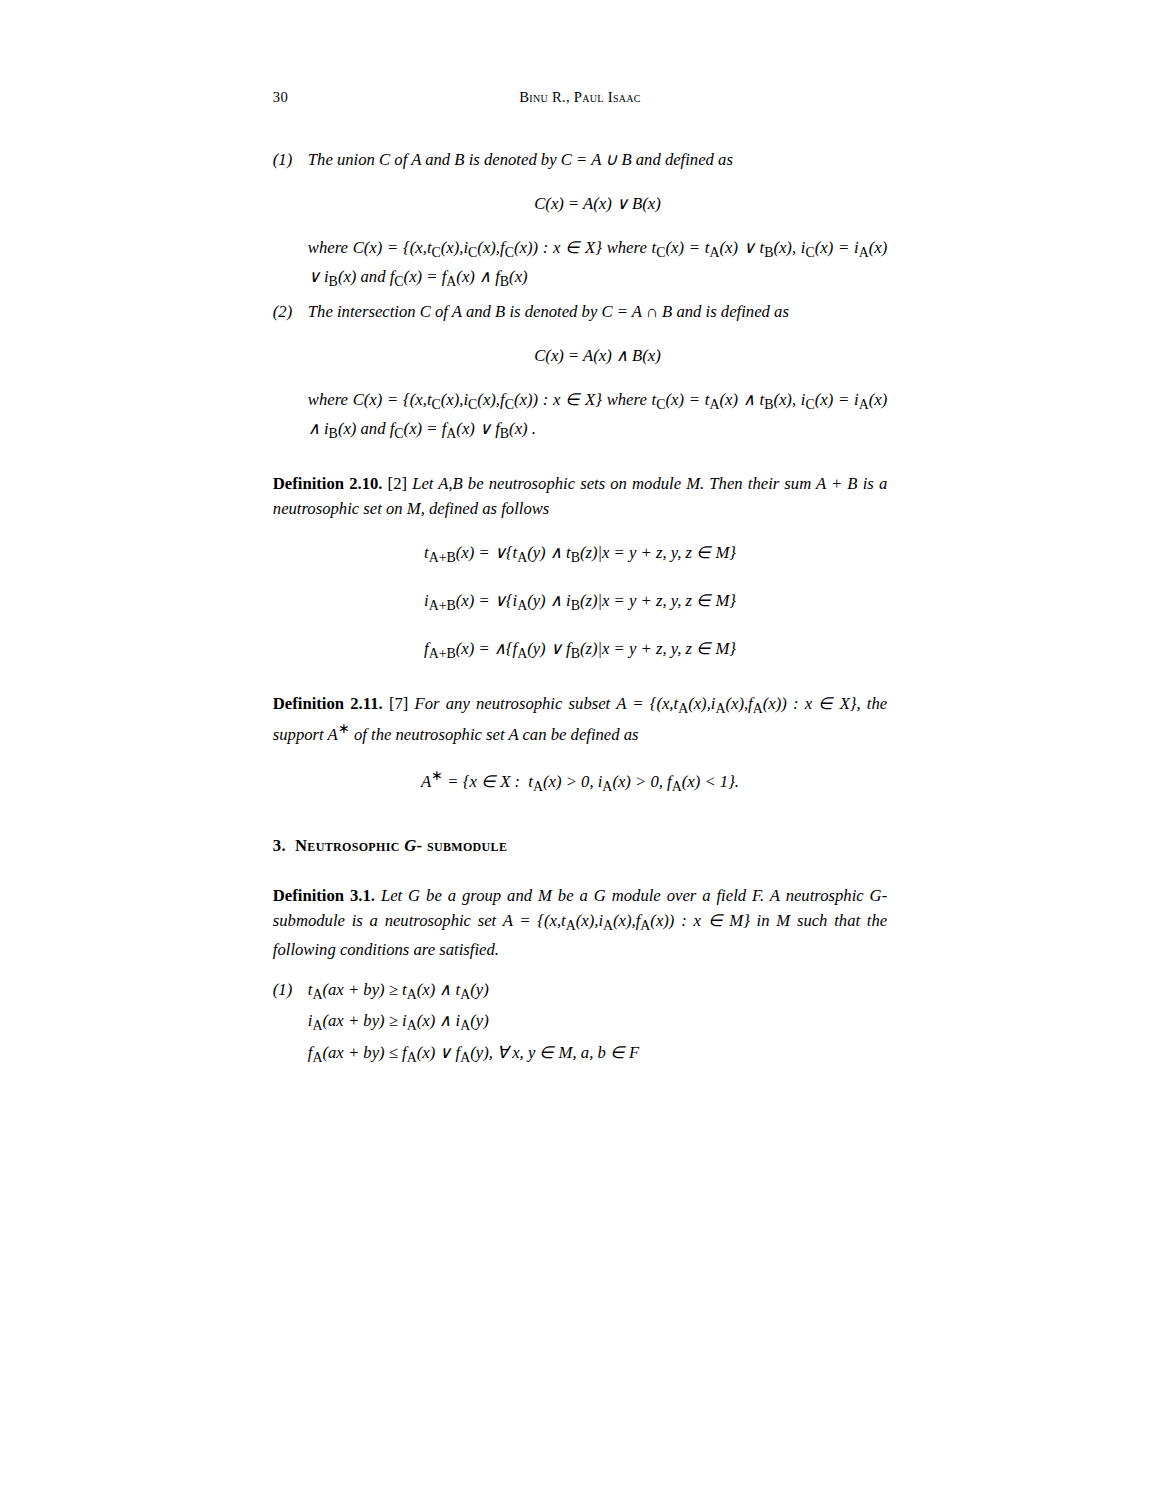30 Binu R., Paul Isaac
(1) The union C of A and B is denoted by C = A ∪ B and defined as
C(x) = A(x) ∨ B(x)
where C(x) = {(x,tC(x),iC(x),fC(x)) : x ∈ X} where tC(x) = tA(x) ∨ tB(x), iC(x) = iA(x) ∨ iB(x) and fC(x) = fA(x) ∧ fB(x)
(2) The intersection C of A and B is denoted by C = A ∩ B and is defined as
C(x) = A(x) ∧ B(x)
where C(x) = {(x,tC(x),iC(x),fC(x)) : x ∈ X} where tC(x) = tA(x) ∧ tB(x), iC(x) = iA(x) ∧ iB(x) and fC(x) = fA(x) ∨ fB(x) .
Definition 2.10. [2] Let A,B be neutrosophic sets on module M. Then their sum A + B is a neutrosophic set on M, defined as follows
tA+B(x) = ∨{tA(y) ∧ tB(z)|x = y + z, y, z ∈ M}
iA+B(x) = ∨{iA(y) ∧ iB(z)|x = y + z, y, z ∈ M}
fA+B(x) = ∧{fA(y) ∨ fB(z)|x = y + z, y, z ∈ M}
Definition 2.11. [7] For any neutrosophic subset A = {(x,tA(x),iA(x),fA(x)) : x ∈ X}, the support A∗ of the neutrosophic set A can be defined as
A∗ = {x ∈ X : tA(x) > 0, iA(x) > 0, fA(x) < 1}.
3. Neutrosophic G- submodule
Definition 3.1. Let G be a group and M be a G module over a field F. A neutrosphic G-submodule is a neutrosophic set A = {(x,tA(x),iA(x),fA(x)) : x ∈ M} in M such that the following conditions are satisfied.
(1)
tA(ax + by) ≥ tA(x) ∧ tA(y)
iA(ax + by) ≥ iA(x) ∧ iA(y)
fA(ax + by) ≤ fA(x) ∨ fA(y), ∀ x, y ∈ M, a, b ∈ F